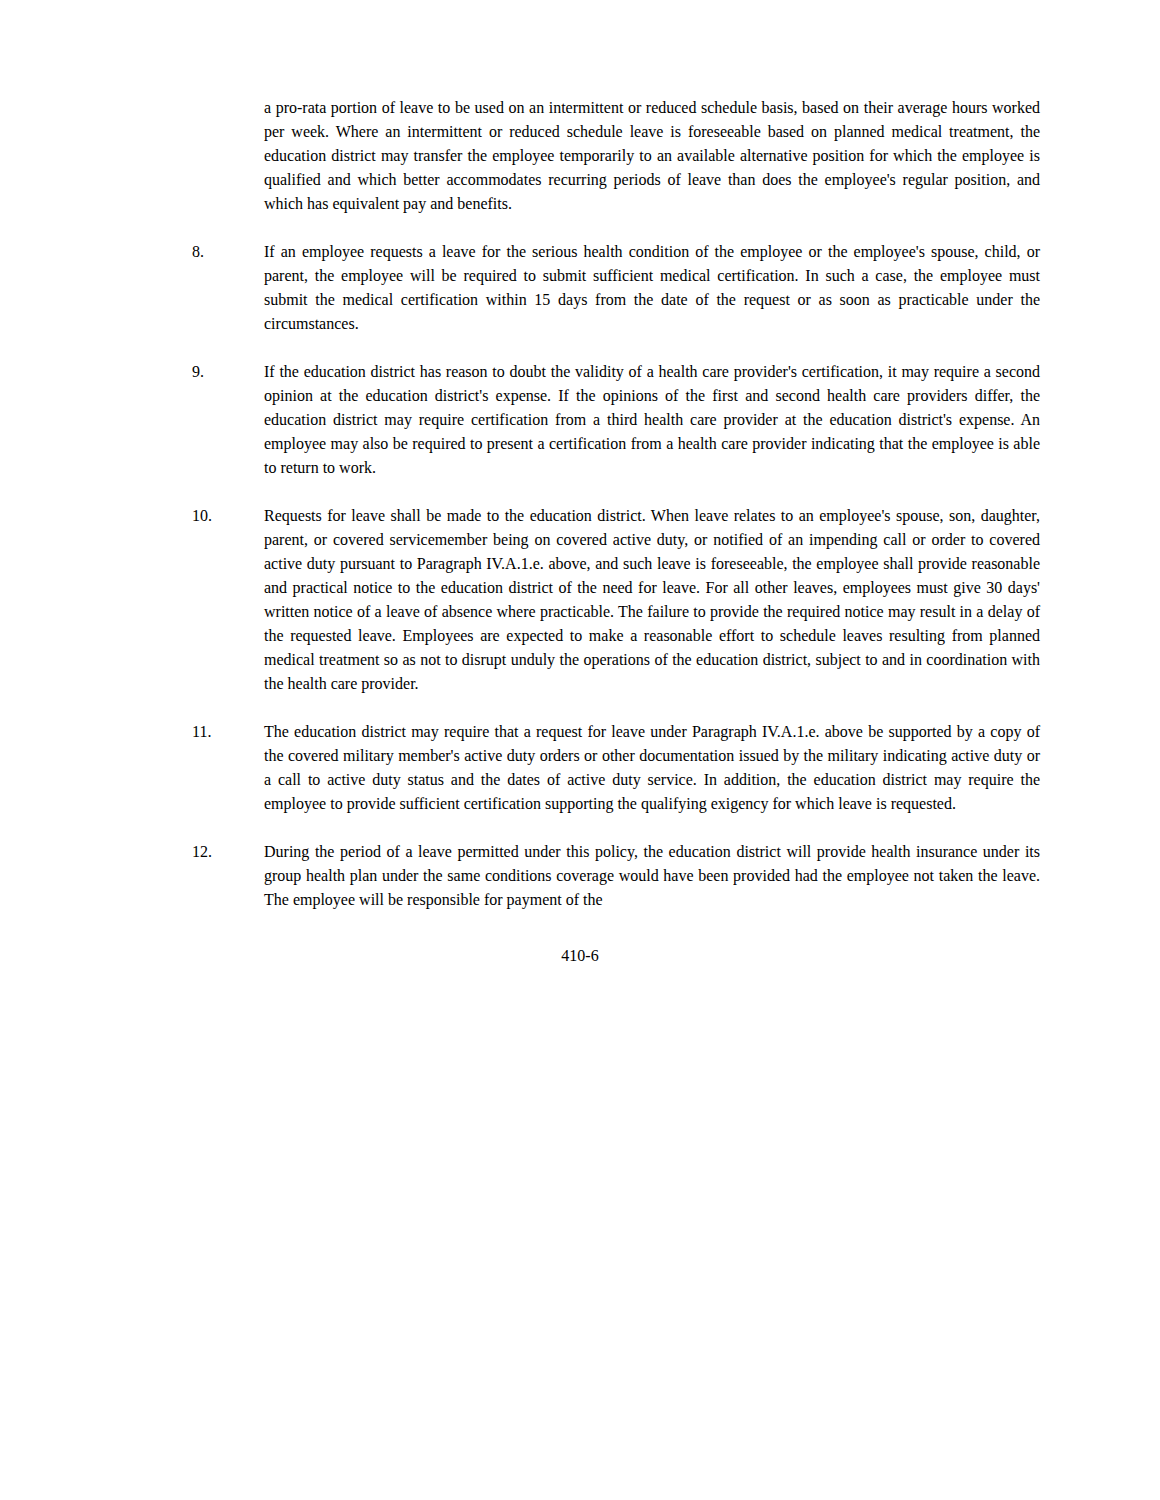a pro-rata portion of leave to be used on an intermittent or reduced schedule basis, based on their average hours worked per week. Where an intermittent or reduced schedule leave is foreseeable based on planned medical treatment, the education district may transfer the employee temporarily to an available alternative position for which the employee is qualified and which better accommodates recurring periods of leave than does the employee's regular position, and which has equivalent pay and benefits.
If an employee requests a leave for the serious health condition of the employee or the employee's spouse, child, or parent, the employee will be required to submit sufficient medical certification. In such a case, the employee must submit the medical certification within 15 days from the date of the request or as soon as practicable under the circumstances.
If the education district has reason to doubt the validity of a health care provider's certification, it may require a second opinion at the education district's expense. If the opinions of the first and second health care providers differ, the education district may require certification from a third health care provider at the education district's expense. An employee may also be required to present a certification from a health care provider indicating that the employee is able to return to work.
Requests for leave shall be made to the education district. When leave relates to an employee's spouse, son, daughter, parent, or covered servicemember being on covered active duty, or notified of an impending call or order to covered active duty pursuant to Paragraph IV.A.1.e. above, and such leave is foreseeable, the employee shall provide reasonable and practical notice to the education district of the need for leave. For all other leaves, employees must give 30 days' written notice of a leave of absence where practicable. The failure to provide the required notice may result in a delay of the requested leave. Employees are expected to make a reasonable effort to schedule leaves resulting from planned medical treatment so as not to disrupt unduly the operations of the education district, subject to and in coordination with the health care provider.
The education district may require that a request for leave under Paragraph IV.A.1.e. above be supported by a copy of the covered military member's active duty orders or other documentation issued by the military indicating active duty or a call to active duty status and the dates of active duty service. In addition, the education district may require the employee to provide sufficient certification supporting the qualifying exigency for which leave is requested.
During the period of a leave permitted under this policy, the education district will provide health insurance under its group health plan under the same conditions coverage would have been provided had the employee not taken the leave. The employee will be responsible for payment of the
410-6